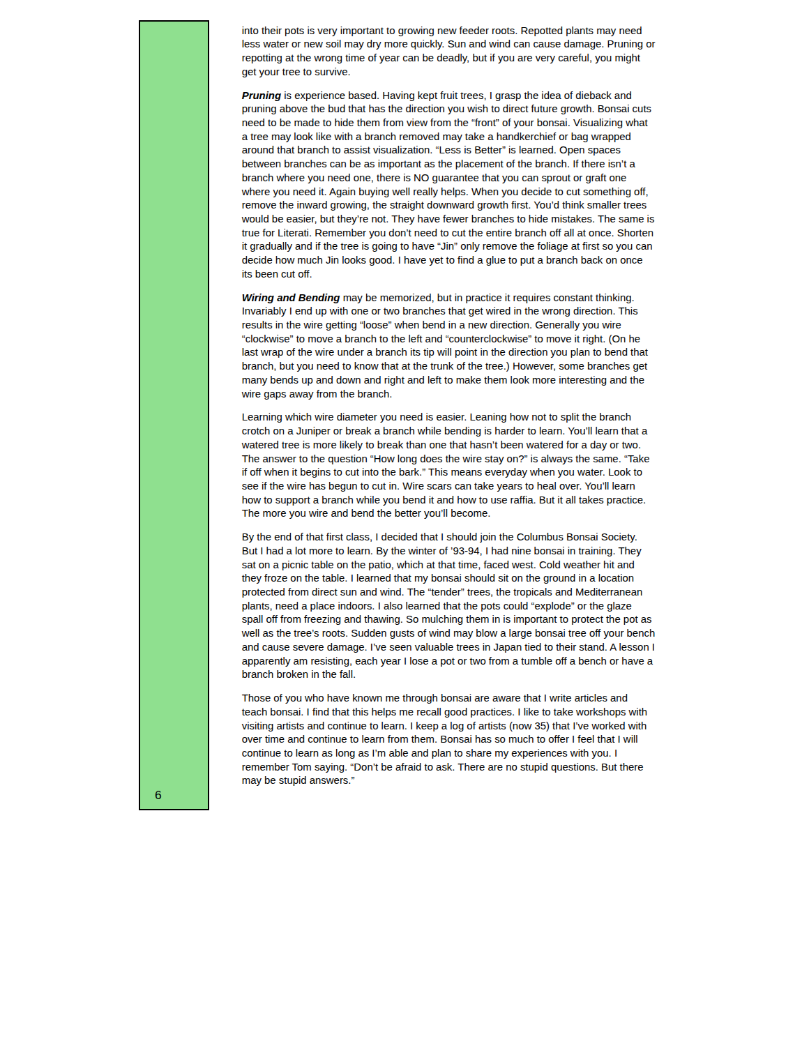6
into their pots is very important to growing new feeder roots. Repotted plants may need less water or new soil may dry more quickly. Sun and wind can cause damage. Pruning or repotting at the wrong time of year can be deadly, but if you are very careful, you might get your tree to survive.
Pruning is experience based. Having kept fruit trees, I grasp the idea of dieback and pruning above the bud that has the direction you wish to direct future growth. Bonsai cuts need to be made to hide them from view from the “front” of your bonsai. Visualizing what a tree may look like with a branch removed may take a handkerchief or bag wrapped around that branch to assist visualization. “Less is Better” is learned. Open spaces between branches can be as important as the placement of the branch. If there isn’t a branch where you need one, there is NO guarantee that you can sprout or graft one where you need it. Again buying well really helps. When you decide to cut something off, remove the inward growing, the straight downward growth first. You’d think smaller trees would be easier, but they’re not. They have fewer branches to hide mistakes. The same is true for Literati. Remember you don’t need to cut the entire branch off all at once. Shorten it gradually and if the tree is going to have “Jin” only remove the foliage at first so you can decide how much Jin looks good. I have yet to find a glue to put a branch back on once its been cut off.
Wiring and Bending may be memorized, but in practice it requires constant thinking. Invariably I end up with one or two branches that get wired in the wrong direction. This results in the wire getting “loose” when bend in a new direction. Generally you wire “clockwise” to move a branch to the left and “counterclockwise” to move it right. (On he last wrap of the wire under a branch its tip will point in the direction you plan to bend that branch, but you need to know that at the trunk of the tree.) However, some branches get many bends up and down and right and left to make them look more interesting and the wire gaps away from the branch.
Learning which wire diameter you need is easier. Leaning how not to split the branch crotch on a Juniper or break a branch while bending is harder to learn. You’ll learn that a watered tree is more likely to break than one that hasn’t been watered for a day or two. The answer to the question “How long does the wire stay on?” is always the same. “Take if off when it begins to cut into the bark.” This means everyday when you water. Look to see if the wire has begun to cut in. Wire scars can take years to heal over. You’ll learn how to support a branch while you bend it and how to use raffia. But it all takes practice. The more you wire and bend the better you’ll become.
By the end of that first class, I decided that I should join the Columbus Bonsai Society. But I had a lot more to learn. By the winter of ’93-94, I had nine bonsai in training. They sat on a picnic table on the patio, which at that time, faced west. Cold weather hit and they froze on the table. I learned that my bonsai should sit on the ground in a location protected from direct sun and wind. The “tender” trees, the tropicals and Mediterranean plants, need a place indoors. I also learned that the pots could “explode” or the glaze spall off from freezing and thawing. So mulching them in is important to protect the pot as well as the tree’s roots. Sudden gusts of wind may blow a large bonsai tree off your bench and cause severe damage. I’ve seen valuable trees in Japan tied to their stand. A lesson I apparently am resisting, each year I lose a pot or two from a tumble off a bench or have a branch broken in the fall.
Those of you who have known me through bonsai are aware that I write articles and teach bonsai. I find that this helps me recall good practices. I like to take workshops with visiting artists and continue to learn. I keep a log of artists (now 35) that I’ve worked with over time and continue to learn from them. Bonsai has so much to offer I feel that I will continue to learn as long as I’m able and plan to share my experiences with you. I remember Tom saying. “Don’t be afraid to ask. There are no stupid questions. But there may be stupid answers.”